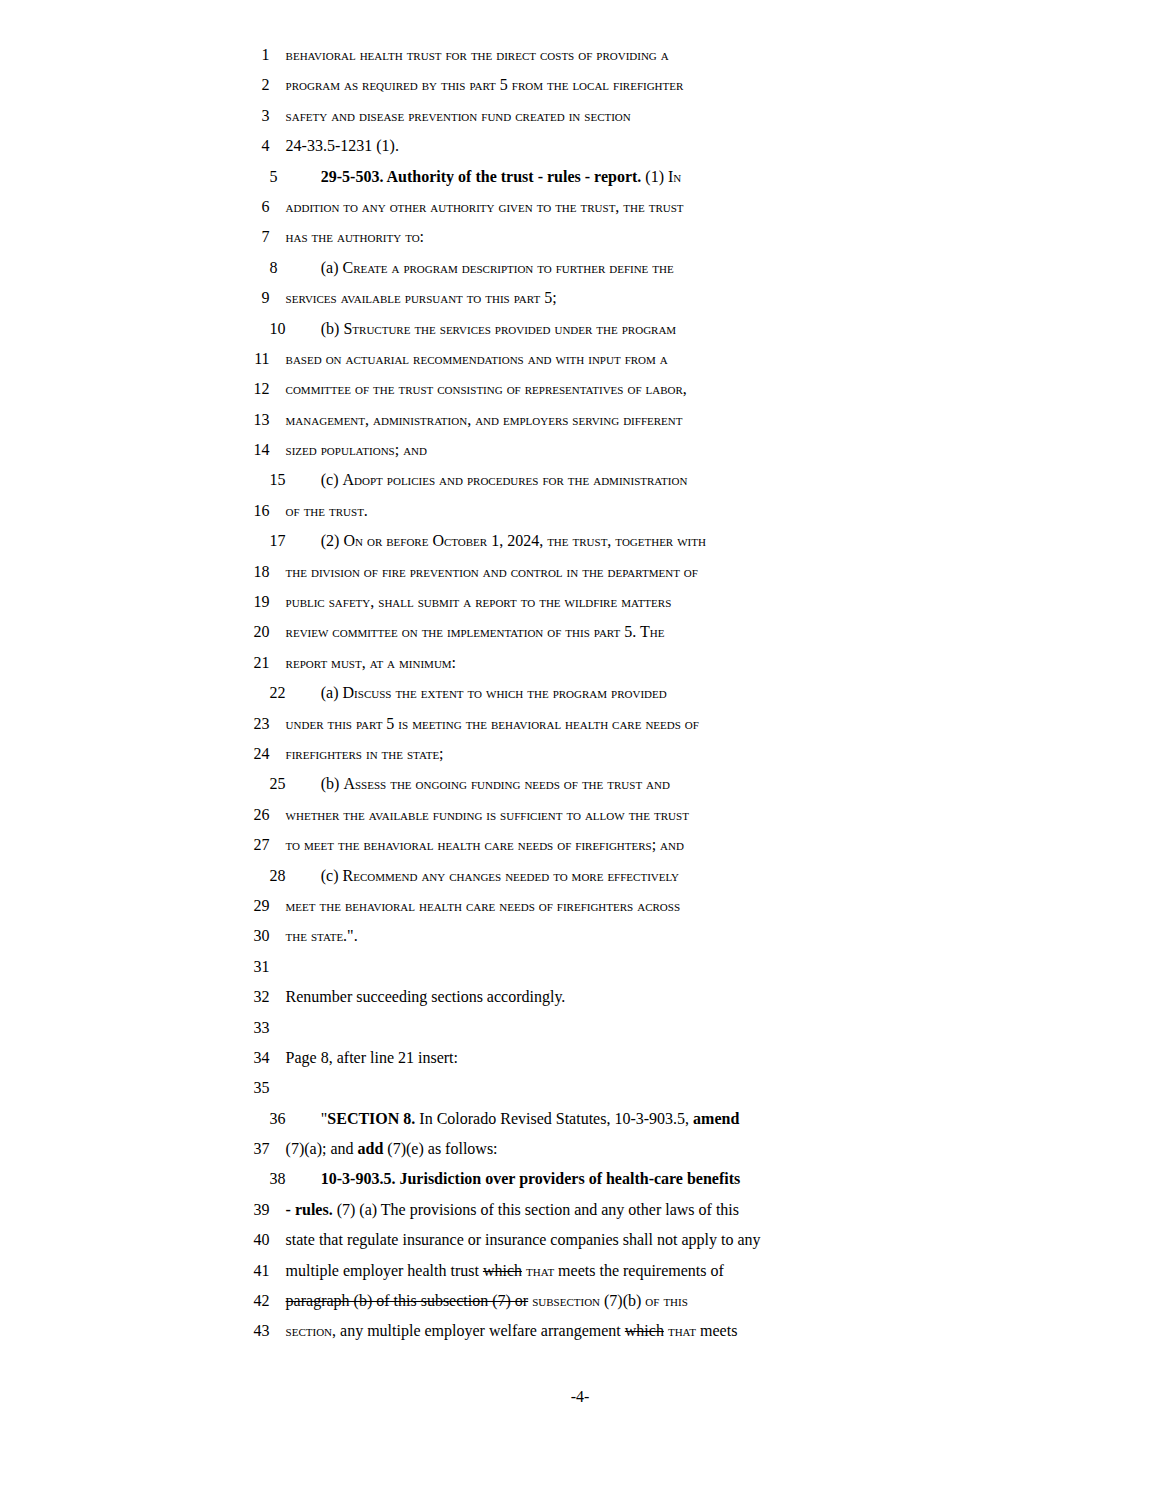behavioral health trust for the direct costs of providing a
program as required by this part 5 from the local firefighter
safety and disease prevention fund created in section
24-33.5-1231 (1).
29-5-503. Authority of the trust - rules - report. (1) In
addition to any other authority given to the trust, the trust
has the authority to:
(a) Create a program description to further define the
services available pursuant to this part 5;
(b) Structure the services provided under the program
based on actuarial recommendations and with input from a
committee of the trust consisting of representatives of labor,
management, administration, and employers serving different
sized populations; and
(c) Adopt policies and procedures for the administration
of the trust.
(2) On or before October 1, 2024, the trust, together with
the division of fire prevention and control in the department of
public safety, shall submit a report to the wildfire matters
review committee on the implementation of this part 5. The
report must, at a minimum:
(a) Discuss the extent to which the program provided
under this part 5 is meeting the behavioral health care needs of
firefighters in the state;
(b) Assess the ongoing funding needs of the trust and
whether the available funding is sufficient to allow the trust
to meet the behavioral health care needs of firefighters; and
(c) Recommend any changes needed to more effectively
meet the behavioral health care needs of firefighters across
the state.".
Renumber succeeding sections accordingly.
Page 8, after line 21 insert:
"SECTION 8. In Colorado Revised Statutes, 10-3-903.5, amend
(7)(a); and add (7)(e) as follows:
10-3-903.5. Jurisdiction over providers of health-care benefits
- rules. (7) (a) The provisions of this section and any other laws of this
state that regulate insurance or insurance companies shall not apply to any
multiple employer health trust which that meets the requirements of
paragraph (b) of this subsection (7) or subsection (7)(b) of this
section, any multiple employer welfare arrangement which that meets
-4-